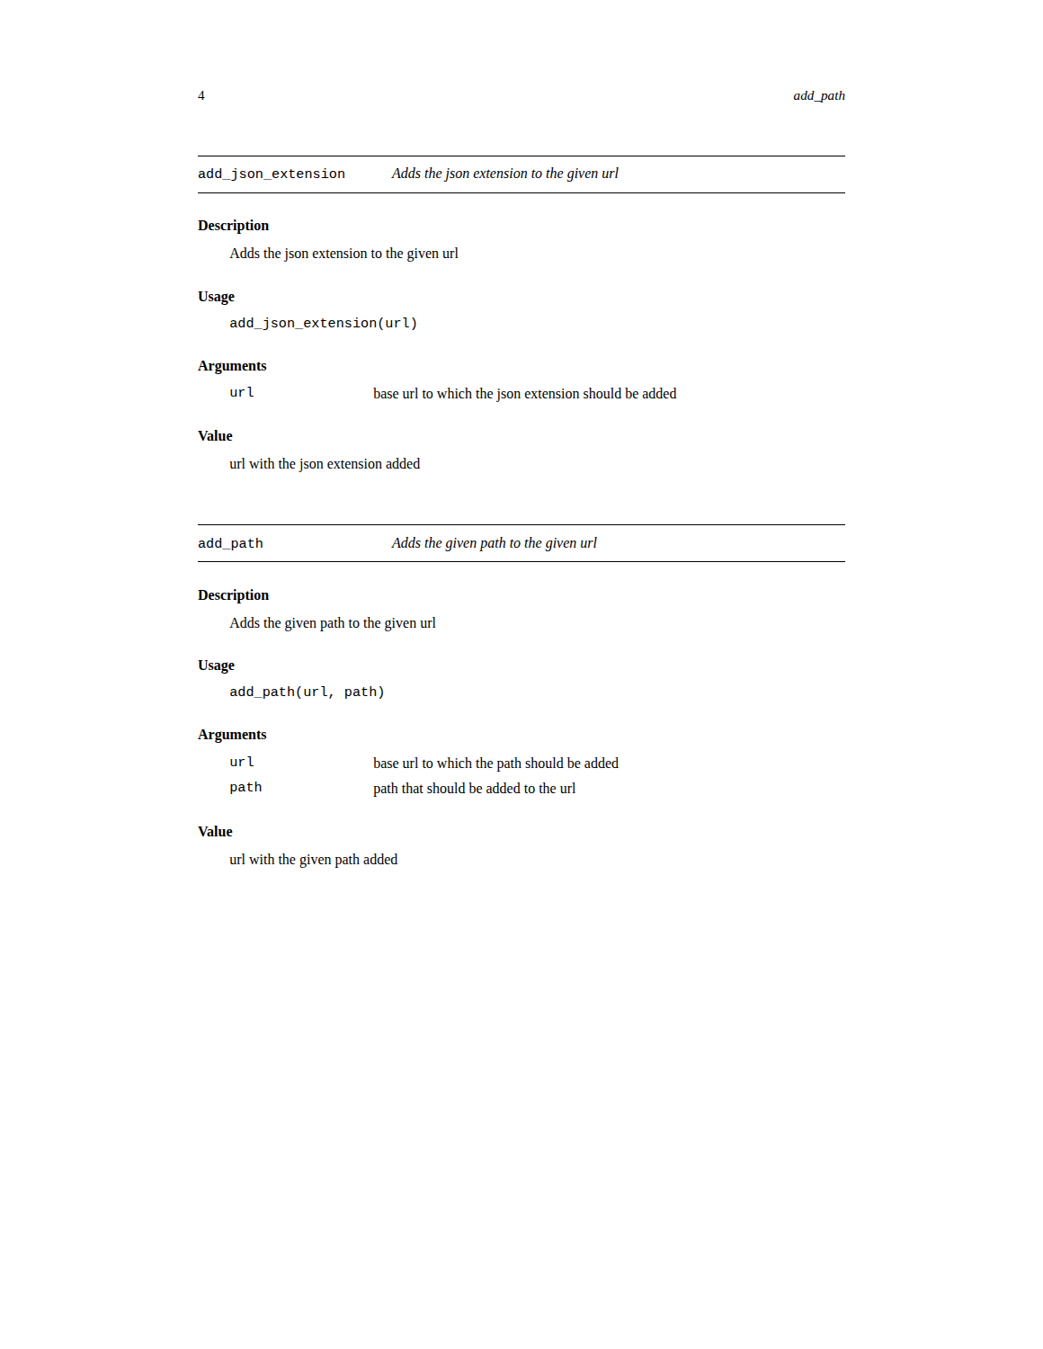4 add_path
add_json_extension Adds the json extension to the given url
Description
Adds the json extension to the given url
Usage
add_json_extension(url)
Arguments
url
base url to which the json extension should be added
Value
url with the json extension added
add_path Adds the given path to the given url
Description
Adds the given path to the given url
Usage
add_path(url, path)
Arguments
url
base url to which the path should be added
path
path that should be added to the url
Value
url with the given path added